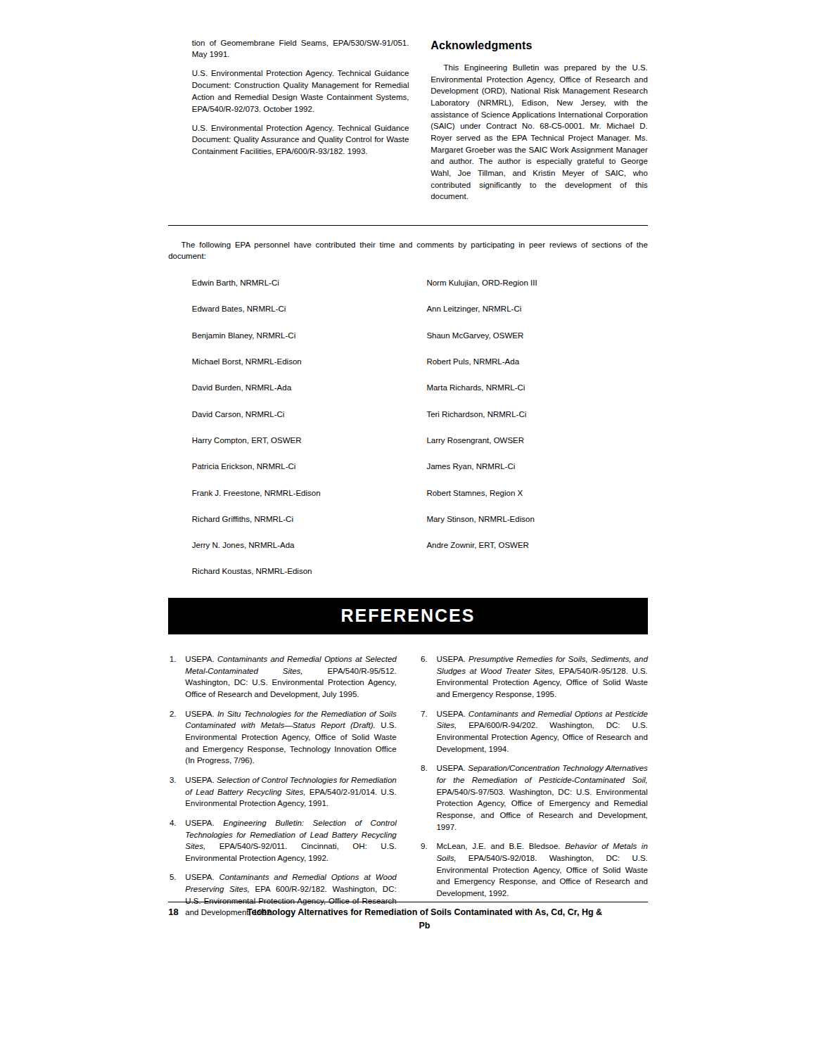tion of Geomembrane Field Seams, EPA/530/SW-91/051. May 1991.
U.S. Environmental Protection Agency. Technical Guidance Document: Construction Quality Management for Remedial Action and Remedial Design Waste Containment Systems, EPA/540/R-92/073. October 1992.
U.S. Environmental Protection Agency. Technical Guidance Document: Quality Assurance and Quality Control for Waste Containment Facilities, EPA/600/R-93/182. 1993.
Acknowledgments
This Engineering Bulletin was prepared by the U.S. Environmental Protection Agency, Office of Research and Development (ORD), National Risk Management Research Laboratory (NRMRL), Edison, New Jersey, with the assistance of Science Applications International Corporation (SAIC) under Contract No. 68-C5-0001. Mr. Michael D. Royer served as the EPA Technical Project Manager. Ms. Margaret Groeber was the SAIC Work Assignment Manager and author. The author is especially grateful to George Wahl, Joe Tillman, and Kristin Meyer of SAIC, who contributed significantly to the development of this document.
The following EPA personnel have contributed their time and comments by participating in peer reviews of sections of the document:
Edwin Barth, NRMRL-Ci
Edward Bates, NRMRL-Ci
Benjamin Blaney, NRMRL-Ci
Michael Borst, NRMRL-Edison
David Burden, NRMRL-Ada
David Carson, NRMRL-Ci
Harry Compton, ERT, OSWER
Patricia Erickson, NRMRL-Ci
Frank J. Freestone, NRMRL-Edison
Richard Griffiths, NRMRL-Ci
Jerry N. Jones, NRMRL-Ada
Richard Koustas, NRMRL-Edison
Norm Kulujian, ORD-Region III
Ann Leitzinger, NRMRL-Ci
Shaun McGarvey, OSWER
Robert Puls, NRMRL-Ada
Marta Richards, NRMRL-Ci
Teri Richardson, NRMRL-Ci
Larry Rosengrant, OWSER
James Ryan, NRMRL-Ci
Robert Stamnes, Region X
Mary Stinson, NRMRL-Edison
Andre Zownir, ERT, OSWER
REFERENCES
1.
USEPA. Contaminants and Remedial Options at Selected Metal-Contaminated Sites, EPA/540/R-95/512. Washington, DC: U.S. Environmental Protection Agency, Office of Research and Development, July 1995.
2.
USEPA. In Situ Technologies for the Remediation of Soils Contaminated with Metals—Status Report (Draft). U.S. Environmental Protection Agency, Office of Solid Waste and Emergency Response, Technology Innovation Office (In Progress, 7/96).
3.
USEPA. Selection of Control Technologies for Remediation of Lead Battery Recycling Sites, EPA/540/2-91/014. U.S. Environmental Protection Agency, 1991.
4.
USEPA. Engineering Bulletin: Selection of Control Technologies for Remediation of Lead Battery Recycling Sites, EPA/540/S-92/011. Cincinnati, OH: U.S. Environmental Protection Agency, 1992.
5.
USEPA. Contaminants and Remedial Options at Wood Preserving Sites, EPA 600/R-92/182. Washington, DC: U.S. Environmental Protection Agency, Office of Research and Development, 1992.
6.
USEPA. Presumptive Remedies for Soils, Sediments, and Sludges at Wood Treater Sites, EPA/540/R-95/128. U.S. Environmental Protection Agency, Office of Solid Waste and Emergency Response, 1995.
7.
USEPA. Contaminants and Remedial Options at Pesticide Sites, EPA/600/R-94/202. Washington, DC: U.S. Environmental Protection Agency, Office of Research and Development, 1994.
8.
USEPA. Separation/Concentration Technology Alternatives for the Remediation of Pesticide-Contaminated Soil, EPA/540/S-97/503. Washington, DC: U.S. Environmental Protection Agency, Office of Emergency and Remedial Response, and Office of Research and Development, 1997.
9.
McLean, J.E. and B.E. Bledsoe. Behavior of Metals in Soils, EPA/540/S-92/018. Washington, DC: U.S. Environmental Protection Agency, Office of Solid Waste and Emergency Response, and Office of Research and Development, 1992.
18
Technology Alternatives for Remediation of Soils Contaminated with As, Cd, Cr, Hg & Pb